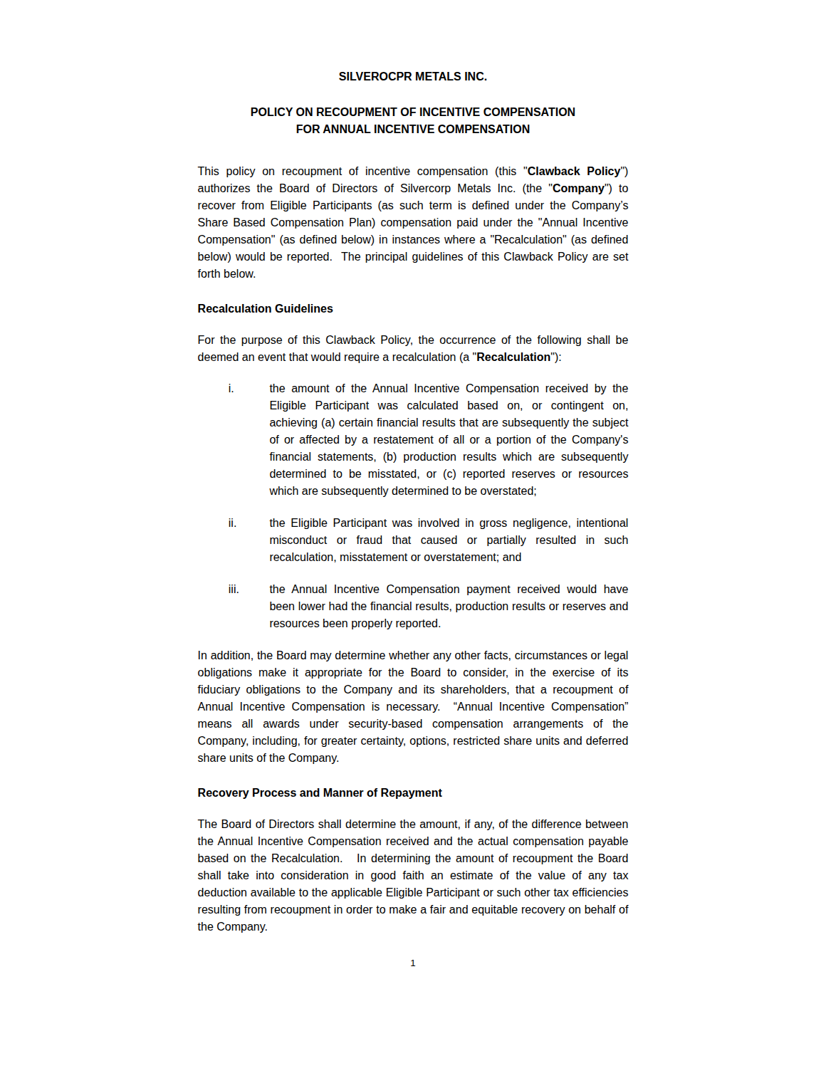SILVEROCPR METALS INC.
POLICY ON RECOUPMENT OF INCENTIVE COMPENSATION
FOR ANNUAL INCENTIVE COMPENSATION
This policy on recoupment of incentive compensation (this "Clawback Policy") authorizes the Board of Directors of Silvercorp Metals Inc. (the "Company") to recover from Eligible Participants (as such term is defined under the Company’s Share Based Compensation Plan) compensation paid under the "Annual Incentive Compensation" (as defined below) in instances where a "Recalculation" (as defined below) would be reported. The principal guidelines of this Clawback Policy are set forth below.
Recalculation Guidelines
For the purpose of this Clawback Policy, the occurrence of the following shall be deemed an event that would require a recalculation (a "Recalculation"):
the amount of the Annual Incentive Compensation received by the Eligible Participant was calculated based on, or contingent on, achieving (a) certain financial results that are subsequently the subject of or affected by a restatement of all or a portion of the Company's financial statements, (b) production results which are subsequently determined to be misstated, or (c) reported reserves or resources which are subsequently determined to be overstated;
the Eligible Participant was involved in gross negligence, intentional misconduct or fraud that caused or partially resulted in such recalculation, misstatement or overstatement; and
the Annual Incentive Compensation payment received would have been lower had the financial results, production results or reserves and resources been properly reported.
In addition, the Board may determine whether any other facts, circumstances or legal obligations make it appropriate for the Board to consider, in the exercise of its fiduciary obligations to the Company and its shareholders, that a recoupment of Annual Incentive Compensation is necessary. “Annual Incentive Compensation” means all awards under security-based compensation arrangements of the Company, including, for greater certainty, options, restricted share units and deferred share units of the Company.
Recovery Process and Manner of Repayment
The Board of Directors shall determine the amount, if any, of the difference between the Annual Incentive Compensation received and the actual compensation payable based on the Recalculation. In determining the amount of recoupment the Board shall take into consideration in good faith an estimate of the value of any tax deduction available to the applicable Eligible Participant or such other tax efficiencies resulting from recoupment in order to make a fair and equitable recovery on behalf of the Company.
1